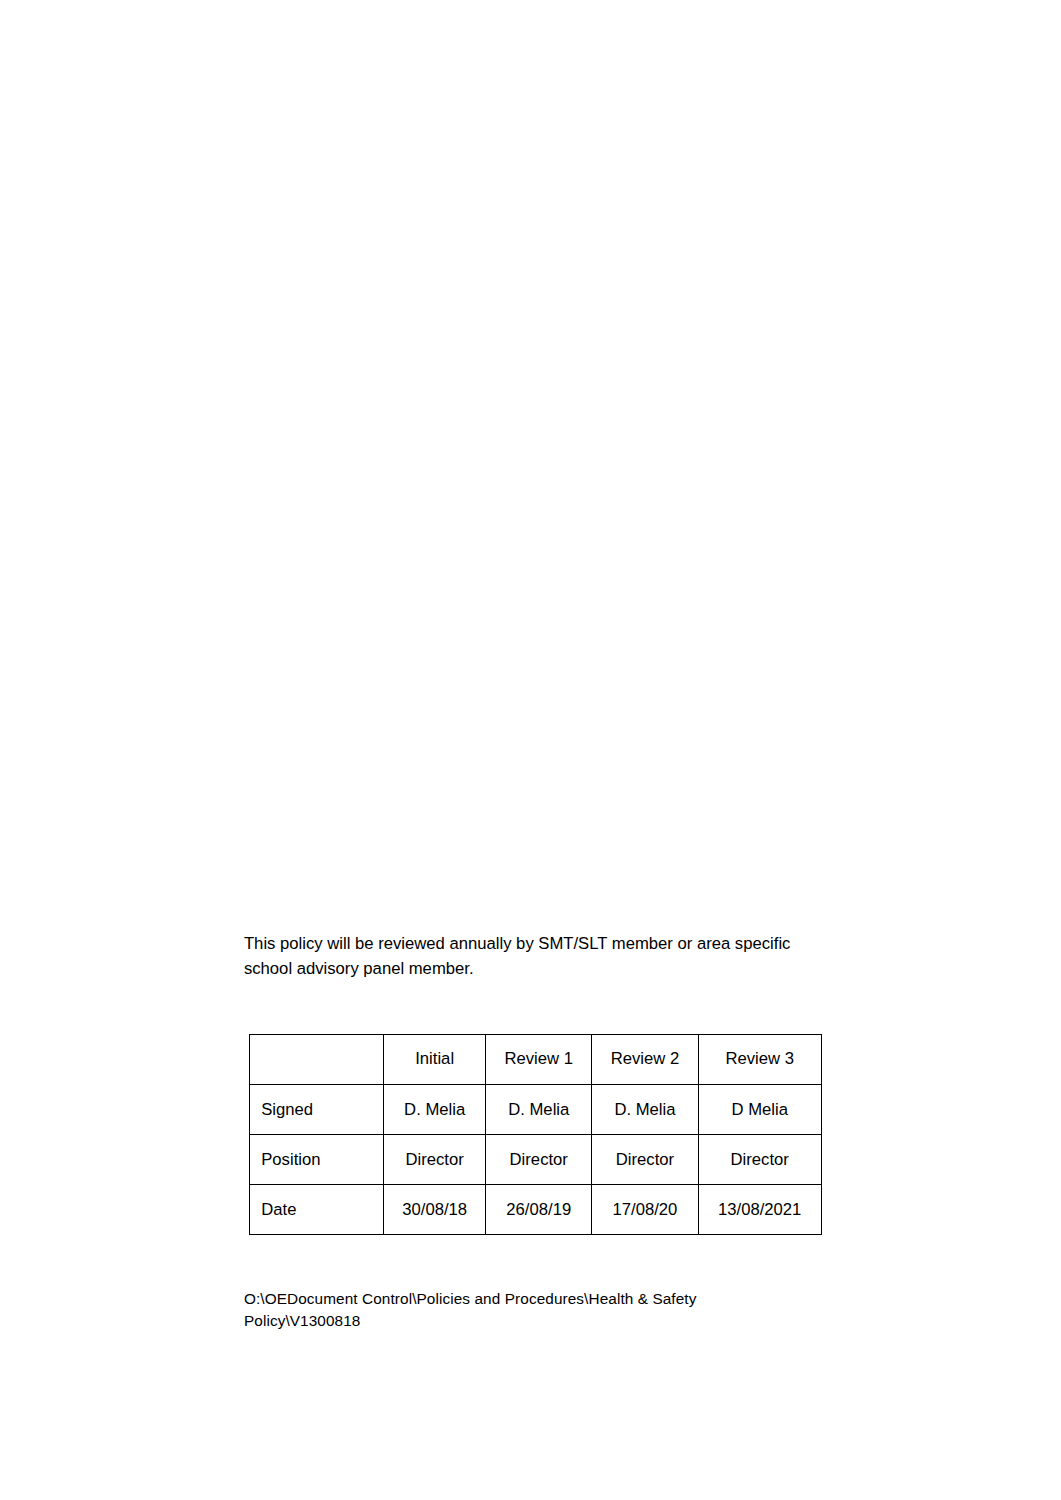This policy will be reviewed annually by SMT/SLT member or area specific school advisory panel member.
| | Initial | Review 1 | Review 2 | Review 3 |
| --- | --- | --- | --- | --- |
| Signed | D. Melia | D. Melia | D. Melia | D Melia |
| Position | Director | Director | Director | Director |
| Date | 30/08/18 | 26/08/19 | 17/08/20 | 13/08/2021 |
O:\OEDocument Control\Policies and Procedures\Health & Safety Policy\V1300818